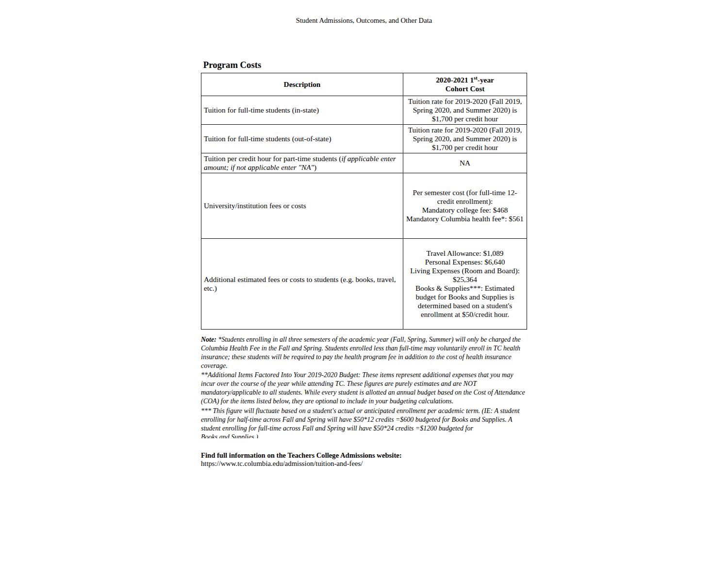Student Admissions, Outcomes, and Other Data
Program Costs
| Description | 2020-2021 1 st -year Cohort Cost |
| --- | --- |
| Tuition for full-time students (in-state) | Tuition rate for 2019-2020 (Fall 2019, Spring 2020, and Summer 2020) is $1,700 per credit hour |
| Tuition for full-time students (out-of-state) | Tuition rate for 2019-2020 (Fall 2019, Spring 2020, and Summer 2020) is $1,700 per credit hour |
| Tuition per credit hour for part-time students ( if applicable enter amount; if not applicable enter "NA" ) | NA |
| University/institution fees or costs | Per semester cost (for full-time 12-credit enrollment): Mandatory college fee: $468 Mandatory Columbia health fee*: $561 |
| Additional estimated fees or costs to students (e.g. books, travel, etc.) | Travel Allowance: $1,089 Personal Expenses: $6,640 Living Expenses (Room and Board): $25,364 Books & Supplies***: Estimated budget for Books and Supplies is determined based on a student's enrollment at $50/credit hour. |
Note: *Students enrolling in all three semesters of the academic year (Fall, Spring, Summer) will only be charged the Columbia Health Fee in the Fall and Spring. Students enrolled less than full-time may voluntarily enroll in TC health insurance; these students will be required to pay the health program fee in addition to the cost of health insurance coverage.
**Additional Items Factored Into Your 2019-2020 Budget: These items represent additional expenses that you may incur over the course of the year while attending TC. These figures are purely estimates and are NOT mandatory/applicable to all students. While every student is allotted an annual budget based on the Cost of Attendance (COA) for the items listed below, they are optional to include in your budgeting calculations.
*** This figure will fluctuate based on a student's actual or anticipated enrollment per academic term. (IE: A student enrolling for half-time across Fall and Spring will have $50*12 credits =$600 budgeted for Books and Supplies. A student enrolling for full-time across Fall and Spring will have $50*24 credits =$1200 budgeted for Books and Supplies.)
Find full information on the Teachers College Admissions website: https://www.tc.columbia.edu/admission/tuition-and-fees/